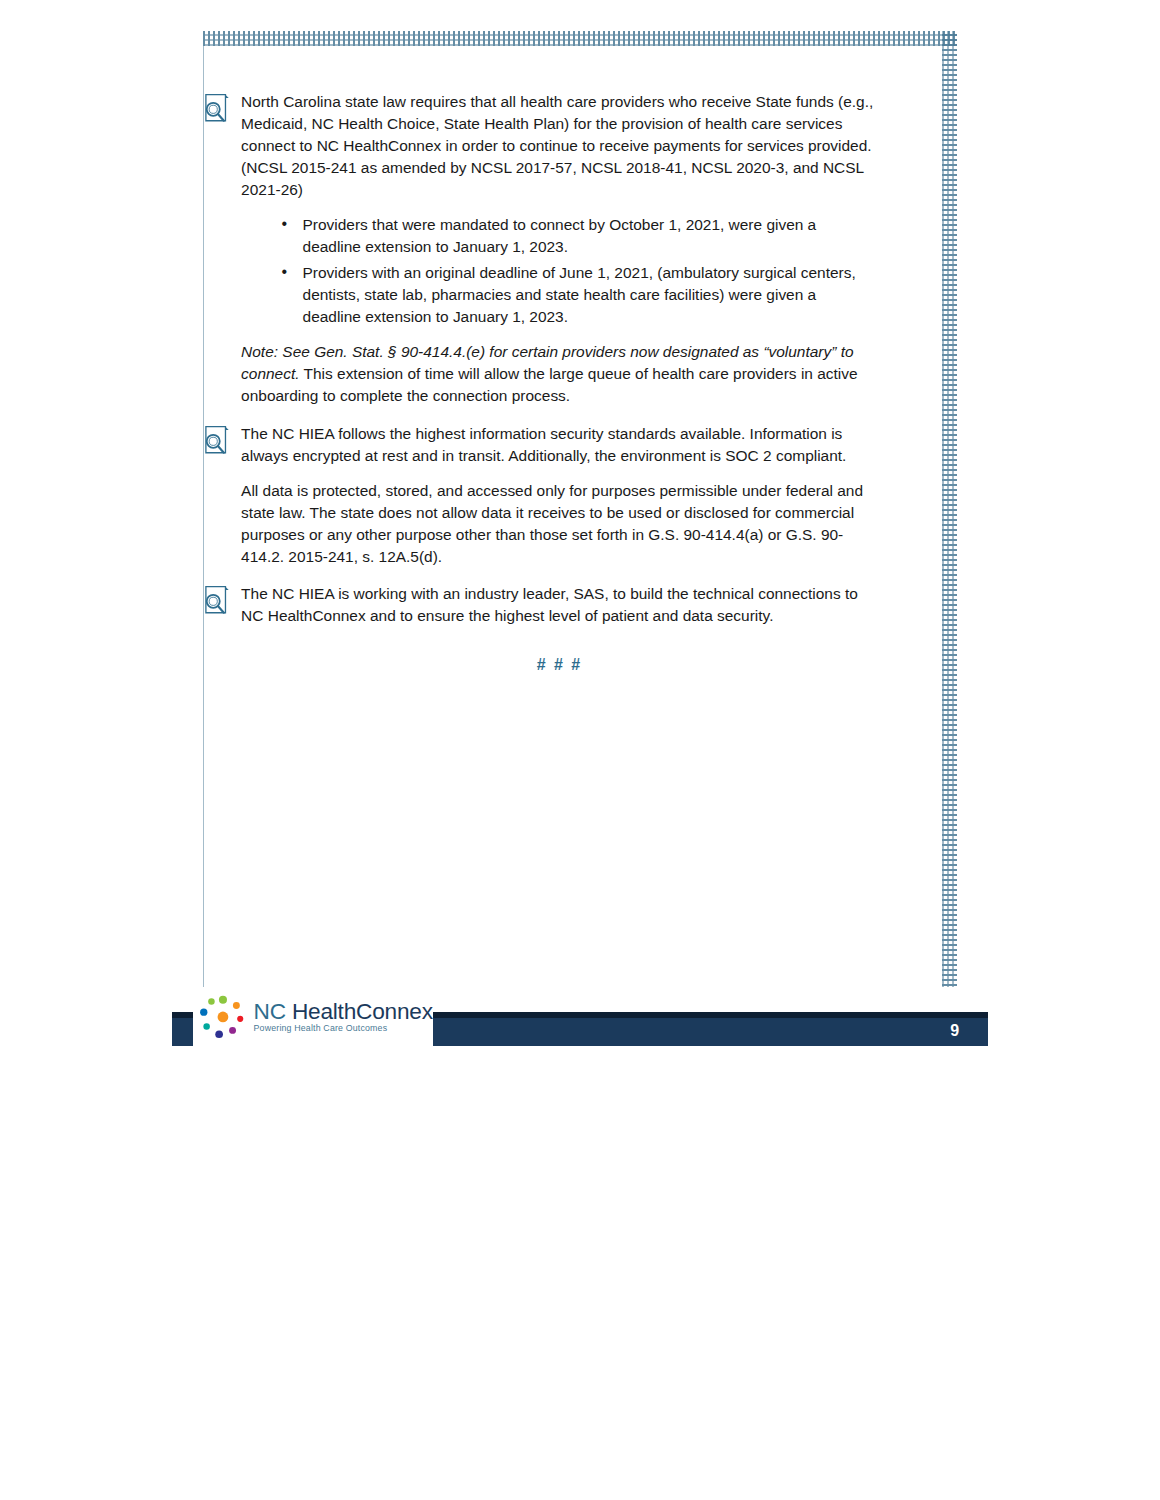North Carolina state law requires that all health care providers who receive State funds (e.g., Medicaid, NC Health Choice, State Health Plan) for the provision of health care services connect to NC HealthConnex in order to continue to receive payments for services provided. (NCSL 2015-241 as amended by NCSL 2017-57, NCSL 2018-41, NCSL 2020-3, and NCSL 2021-26)
Providers that were mandated to connect by October 1, 2021, were given a deadline extension to January 1, 2023.
Providers with an original deadline of June 1, 2021, (ambulatory surgical centers, dentists, state lab, pharmacies and state health care facilities) were given a deadline extension to January 1, 2023.
Note: See Gen. Stat. § 90-414.4.(e) for certain providers now designated as “voluntary” to connect. This extension of time will allow the large queue of health care providers in active onboarding to complete the connection process.
The NC HIEA follows the highest information security standards available. Information is always encrypted at rest and in transit. Additionally, the environment is SOC 2 compliant.
All data is protected, stored, and accessed only for purposes permissible under federal and state law. The state does not allow data it receives to be used or disclosed for commercial purposes or any other purpose other than those set forth in G.S. 90-414.4(a) or G.S. 90-414.2. 2015-241, s. 12A.5(d).
The NC HIEA is working with an industry leader, SAS, to build the technical connections to NC HealthConnex and to ensure the highest level of patient and data security.
# # #
9
NC HealthConnex
Powering Health Care Outcomes